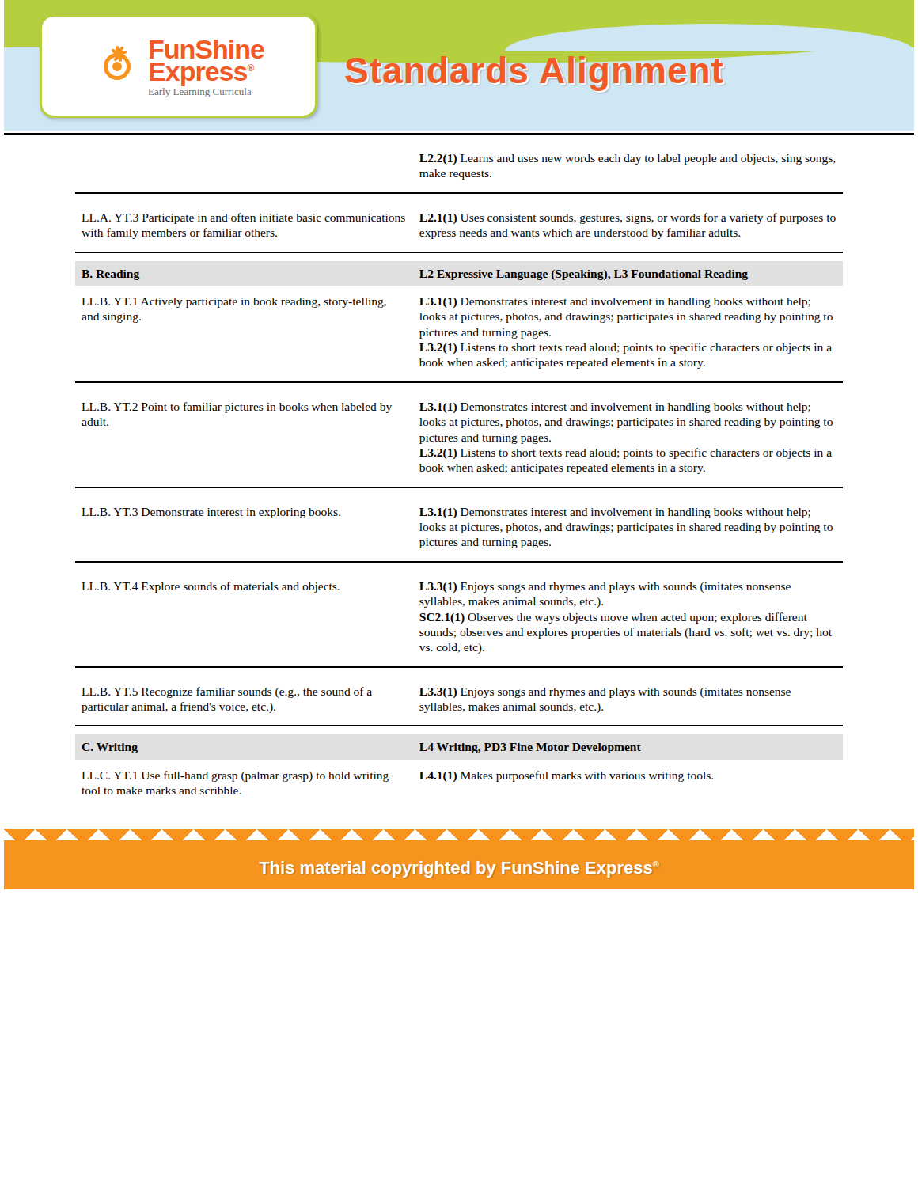FunShine
Express®
Early Learning Curricula
Standards Alignment
| | L2.2(1) Learns and uses new words each day to label people and objects, sing songs, make requests. |
| LL.A. YT.3 Participate in and often initiate basic communications with family members or familiar others. | L2.1(1) Uses consistent sounds, gestures, signs, or words for a variety of purposes to express needs and wants which are understood by familiar adults. |
| B. Reading | L2 Expressive Language (Speaking), L3 Foundational Reading |
| LL.B. YT.1 Actively participate in book reading, story-telling, and singing. | L3.1(1) Demonstrates interest and involvement in handling books without help; looks at pictures, photos, and drawings; participates in shared reading by pointing to pictures and turning pages. L3.2(1) Listens to short texts read aloud; points to specific characters or objects in a book when asked; anticipates repeated elements in a story. |
| LL.B. YT.2 Point to familiar pictures in books when labeled by adult. | L3.1(1) Demonstrates interest and involvement in handling books without help; looks at pictures, photos, and drawings; participates in shared reading by pointing to pictures and turning pages. L3.2(1) Listens to short texts read aloud; points to specific characters or objects in a book when asked; anticipates repeated elements in a story. |
| LL.B. YT.3 Demonstrate interest in exploring books. | L3.1(1) Demonstrates interest and involvement in handling books without help; looks at pictures, photos, and drawings; participates in shared reading by pointing to pictures and turning pages. |
| LL.B. YT.4 Explore sounds of materials and objects. | L3.3(1) Enjoys songs and rhymes and plays with sounds (imitates nonsense syllables, makes animal sounds, etc.). SC2.1(1) Observes the ways objects move when acted upon; explores different sounds; observes and explores properties of materials (hard vs. soft; wet vs. dry; hot vs. cold, etc). |
| LL.B. YT.5 Recognize familiar sounds (e.g., the sound of a particular animal, a friend's voice, etc.). | L3.3(1) Enjoys songs and rhymes and plays with sounds (imitates nonsense syllables, makes animal sounds, etc.). |
| C. Writing | L4 Writing, PD3 Fine Motor Development |
| LL.C. YT.1 Use full-hand grasp (palmar grasp) to hold writing tool to make marks and scribble. | L4.1(1) Makes purposeful marks with various writing tools. |
This material copyrighted by FunShine Express®